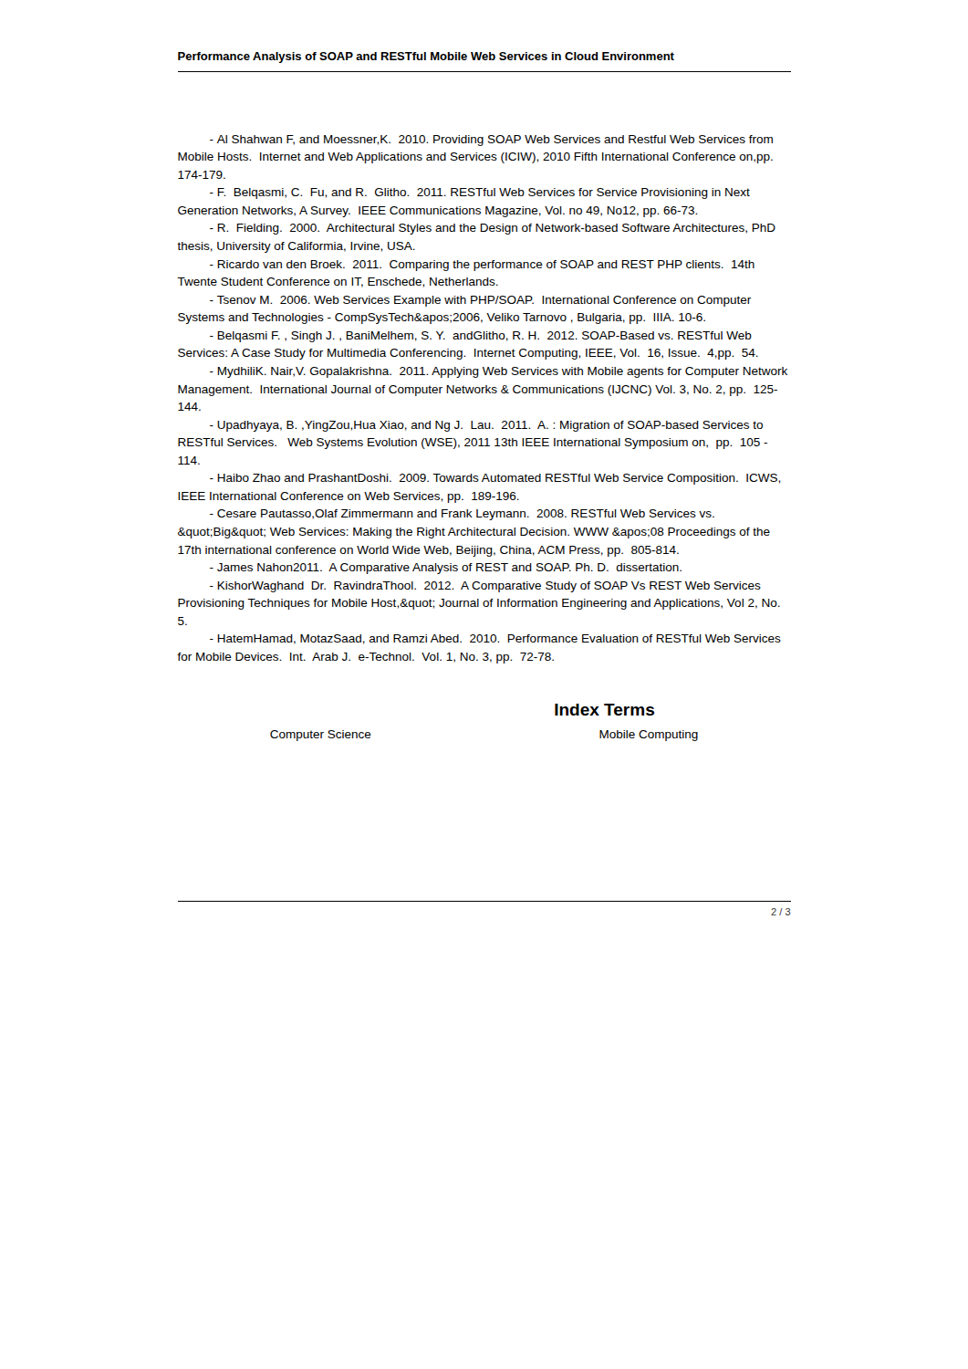Performance Analysis of SOAP and RESTful Mobile Web Services in Cloud Environment
-Al Shahwan F, and Moessner,K. 2010. Providing SOAP Web Services and Restful Web Services from Mobile Hosts. Internet and Web Applications and Services (ICIW), 2010 Fifth International Conference on,pp. 174-179.
-F. Belqasmi, C. Fu, and R. Glitho. 2011. RESTful Web Services for Service Provisioning in Next Generation Networks, A Survey. IEEE Communications Magazine, Vol. no 49, No12, pp. 66-73.
-R. Fielding. 2000. Architectural Styles and the Design of Network-based Software Architectures, PhD thesis, University of Califormia, Irvine, USA.
-Ricardo van den Broek. 2011. Comparing the performance of SOAP and REST PHP clients. 14th Twente Student Conference on IT, Enschede, Netherlands.
-Tsenov M. 2006. Web Services Example with PHP/SOAP. International Conference on Computer Systems and Technologies - CompSysTech&apos;2006, Veliko Tarnovo , Bulgaria, pp. IIIA. 10-6.
-Belqasmi F. , Singh J. , BaniMelhem, S. Y. andGlitho, R. H. 2012. SOAP-Based vs. RESTful Web Services: A Case Study for Multimedia Conferencing. Internet Computing, IEEE, Vol. 16, Issue. 4,pp. 54.
-MydhiliK. Nair,V. Gopalakrishna. 2011. Applying Web Services with Mobile agents for Computer Network Management. International Journal of Computer Networks & Communications (IJCNC) Vol. 3, No. 2, pp. 125-144.
-Upadhyaya, B. ,YingZou,Hua Xiao, and Ng J. Lau. 2011. A. : Migration of SOAP-based Services to RESTful Services. Web Systems Evolution (WSE), 2011 13th IEEE International Symposium on, pp. 105 - 114.
-Haibo Zhao and PrashantDoshi. 2009. Towards Automated RESTful Web Service Composition. ICWS, IEEE International Conference on Web Services, pp. 189-196.
-Cesare Pautasso,Olaf Zimmermann and Frank Leymann. 2008. RESTful Web Services vs. &quot;Big&quot; Web Services: Making the Right Architectural Decision. WWW &apos;08 Proceedings of the 17th international conference on World Wide Web, Beijing, China, ACM Press, pp. 805-814.
-James Nahon2011. A Comparative Analysis of REST and SOAP. Ph. D. dissertation.
-KishorWaghand Dr. RavindraThool. 2012. A Comparative Study of SOAP Vs REST Web Services Provisioning Techniques for Mobile Host,&quot; Journal of Information Engineering and Applications, Vol 2, No. 5.
-HatemHamad, MotazSaad, and Ramzi Abed. 2010. Performance Evaluation of RESTful Web Services for Mobile Devices. Int. Arab J. e-Technol. Vol. 1, No. 3, pp. 72-78.
Index Terms
Computer Science Mobile Computing
2 / 3